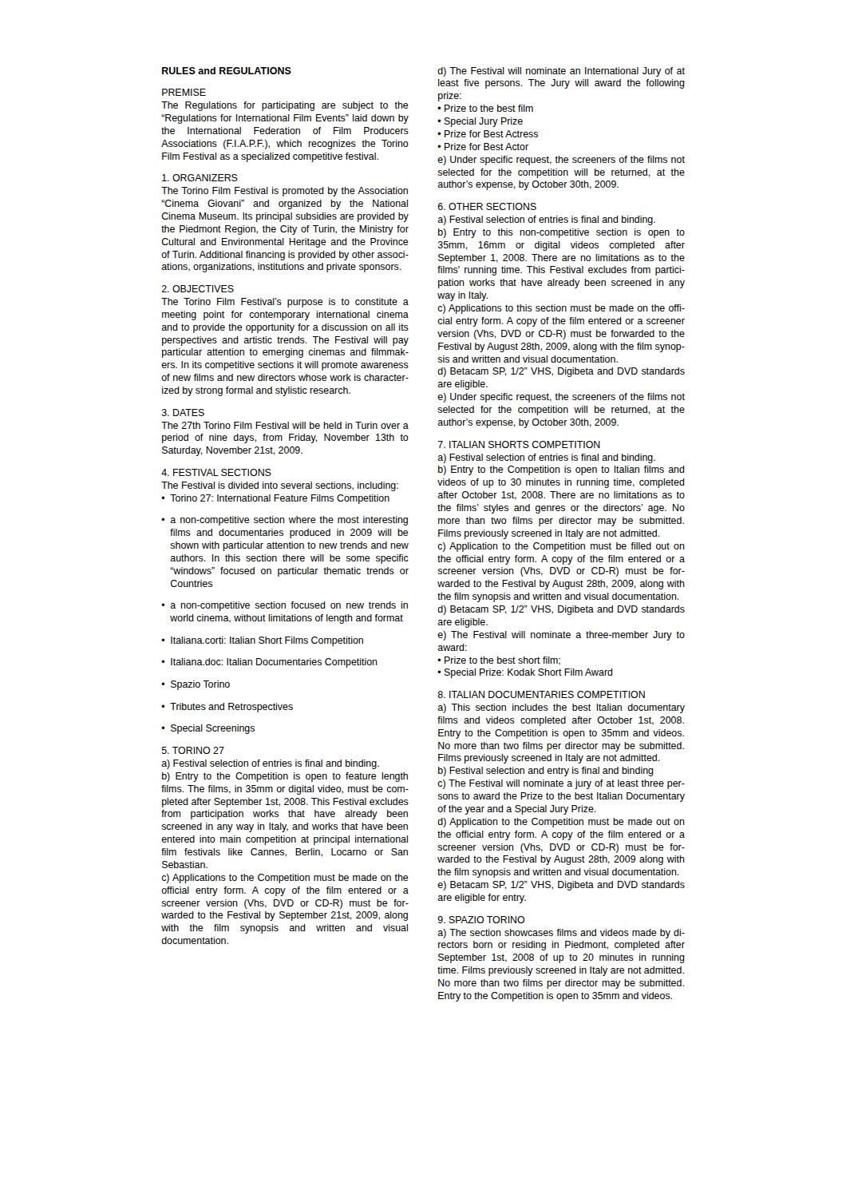RULES and REGULATIONS
PREMISE
The Regulations for participating are subject to the “Regulations for International Film Events” laid down by the International Federation of Film Producers Associations (F.I.A.P.F.), which recognizes the Torino Film Festival as a specialized competitive festival.
1. ORGANIZERS
The Torino Film Festival is promoted by the Association “Cinema Giovani” and organized by the National Cinema Museum. Its principal subsidies are provided by the Piedmont Region, the City of Turin, the Ministry for Cultural and Environmental Heritage and the Province of Turin. Additional financing is provided by other associations, organizations, institutions and private sponsors.
2. OBJECTIVES
The Torino Film Festival’s purpose is to constitute a meeting point for contemporary international cinema and to provide the opportunity for a discussion on all its perspectives and artistic trends. The Festival will pay particular attention to emerging cinemas and filmmakers. In its competitive sections it will promote awareness of new films and new directors whose work is characterized by strong formal and stylistic research.
3. DATES
The 27th Torino Film Festival will be held in Turin over a period of nine days, from Friday, November 13th to Saturday, November 21st, 2009.
4. FESTIVAL SECTIONS
The Festival is divided into several sections, including:
•Torino 27: International Feature Films Competition
•a non-competitive section where the most interesting films and documentaries produced in 2009 will be shown with particular attention to new trends and new authors. In this section there will be some specific “windows” focused on particular thematic trends or Countries
•a non-competitive section focused on new trends in world cinema, without limitations of length and format
•Italiana.corti: Italian Short Films Competition
•Italiana.doc: Italian Documentaries Competition
•Spazio Torino
•Tributes and Retrospectives
•Special Screenings
5. TORINO 27
a) Festival selection of entries is final and binding.
b) Entry to the Competition is open to feature length films. The films, in 35mm or digital video, must be completed after September 1st, 2008. This Festival excludes from participation works that have already been screened in any way in Italy, and works that have been entered into main competition at principal international film festivals like Cannes, Berlin, Locarno or San Sebastian.
c) Applications to the Competition must be made on the official entry form. A copy of the film entered or a screener version (Vhs, DVD or CD-R) must be forwarded to the Festival by September 21st, 2009, along with the film synopsis and written and visual documentation.
d) The Festival will nominate an International Jury of at least five persons. The Jury will award the following prize:
• Prize to the best film
• Special Jury Prize
• Prize for Best Actress
• Prize for Best Actor
e) Under specific request, the screeners of the films not selected for the competition will be returned, at the author’s expense, by October 30th, 2009.
6. OTHER SECTIONS
a) Festival selection of entries is final and binding.
b) Entry to this non-competitive section is open to 35mm, 16mm or digital videos completed after September 1, 2008. There are no limitations as to the films' running time. This Festival excludes from participation works that have already been screened in any way in Italy.
c) Applications to this section must be made on the official entry form. A copy of the film entered or a screener version (Vhs, DVD or CD-R) must be forwarded to the Festival by August 28th, 2009, along with the film synopsis and written and visual documentation.
d) Betacam SP, 1/2” VHS, Digibeta and DVD standards are eligible.
e) Under specific request, the screeners of the films not selected for the competition will be returned, at the author’s expense, by October 30th, 2009.
7. ITALIAN SHORTS COMPETITION
a) Festival selection of entries is final and binding.
b) Entry to the Competition is open to Italian films and videos of up to 30 minutes in running time, completed after October 1st, 2008. There are no limitations as to the films’ styles and genres or the directors’ age. No more than two films per director may be submitted. Films previously screened in Italy are not admitted.
c) Application to the Competition must be filled out on the official entry form. A copy of the film entered or a screener version (Vhs, DVD or CD-R) must be forwarded to the Festival by August 28th, 2009, along with the film synopsis and written and visual documentation.
d) Betacam SP, 1/2” VHS, Digibeta and DVD standards are eligible.
e) The Festival will nominate a three-member Jury to award:
• Prize to the best short film;
• Special Prize: Kodak Short Film Award
8. ITALIAN DOCUMENTARIES COMPETITION
a) This section includes the best Italian documentary films and videos completed after October 1st, 2008. Entry to the Competition is open to 35mm and videos. No more than two films per director may be submitted. Films previously screened in Italy are not admitted.
b) Festival selection and entry is final and binding
c) The Festival will nominate a jury of at least three persons to award the Prize to the best Italian Documentary of the year and a Special Jury Prize.
d) Application to the Competition must be made out on the official entry form. A copy of the film entered or a screener version (Vhs, DVD or CD-R) must be forwarded to the Festival by August 28th, 2009 along with the film synopsis and written and visual documentation.
e) Betacam SP, 1/2” VHS, Digibeta and DVD standards are eligible for entry.
9. SPAZIO TORINO
a) The section showcases films and videos made by directors born or residing in Piedmont, completed after September 1st, 2008 of up to 20 minutes in running time. Films previously screened in Italy are not admitted. No more than two films per director may be submitted. Entry to the Competition is open to 35mm and videos.